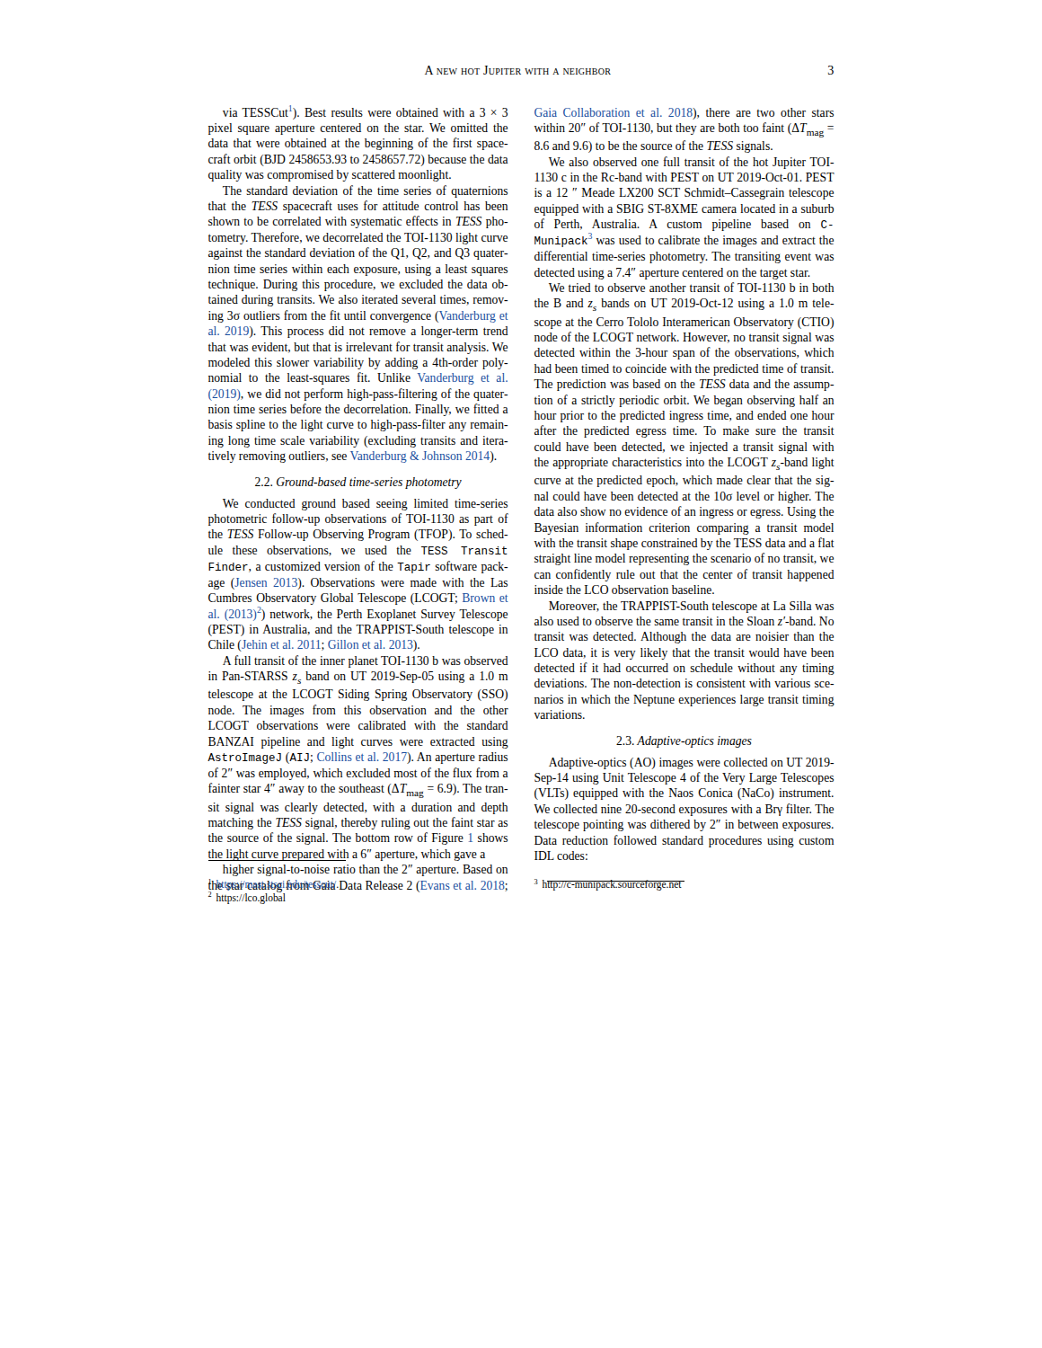A new hot Jupiter with a neighbor 3
via TESSCut1). Best results were obtained with a 3 × 3 pixel square aperture centered on the star. We omitted the data that were obtained at the beginning of the first spacecraft orbit (BJD 2458653.93 to 2458657.72) because the data quality was compromised by scattered moonlight.
The standard deviation of the time series of quaternions that the TESS spacecraft uses for attitude control has been shown to be correlated with systematic effects in TESS photometry. Therefore, we decorrelated the TOI-1130 light curve against the standard deviation of the Q1, Q2, and Q3 quaternion time series within each exposure, using a least squares technique. During this procedure, we excluded the data obtained during transits. We also iterated several times, removing 3σ outliers from the fit until convergence (Vanderburg et al. 2019). This process did not remove a longer-term trend that was evident, but that is irrelevant for transit analysis. We modeled this slower variability by adding a 4th-order polynomial to the least-squares fit. Unlike Vanderburg et al. (2019), we did not perform high-pass-filtering of the quaternion time series before the decorrelation. Finally, we fitted a basis spline to the light curve to high-pass-filter any remaining long time scale variability (excluding transits and iteratively removing outliers, see Vanderburg & Johnson 2014).
2.2. Ground-based time-series photometry
We conducted ground based seeing limited time-series photometric follow-up observations of TOI-1130 as part of the TESS Follow-up Observing Program (TFOP). To schedule these observations, we used the TESS Transit Finder, a customized version of the Tapir software package (Jensen 2013). Observations were made with the Las Cumbres Observatory Global Telescope (LCOGT; Brown et al. (2013)2) network, the Perth Exoplanet Survey Telescope (PEST) in Australia, and the TRAPPIST-South telescope in Chile (Jehin et al. 2011; Gillon et al. 2013).
A full transit of the inner planet TOI-1130 b was observed in Pan-STARSS zs band on UT 2019-Sep-05 using a 1.0 m telescope at the LCOGT Siding Spring Observatory (SSO) node. The images from this observation and the other LCOGT observations were calibrated with the standard BANZAI pipeline and light curves were extracted using AstroImageJ (AIJ; Collins et al. 2017). An aperture radius of 2″ was employed, which excluded most of the flux from a fainter star 4″ away to the southeast (ΔTmag = 6.9). The transit signal was clearly detected, with a duration and depth matching the TESS signal, thereby ruling out the faint star as the source of the signal. The bottom row of Figure 1 shows the light curve prepared with a 6″ aperture, which gave a
higher signal-to-noise ratio than the 2″ aperture. Based on the star catalog from Gaia Data Release 2 (Evans et al. 2018; Gaia Collaboration et al. 2018), there are two other stars within 20″ of TOI-1130, but they are both too faint (ΔTmag = 8.6 and 9.6) to be the source of the TESS signals.
We also observed one full transit of the hot Jupiter TOI-1130 c in the Rc-band with PEST on UT 2019-Oct-01. PEST is a 12 ″ Meade LX200 SCT Schmidt–Cassegrain telescope equipped with a SBIG ST-8XME camera located in a suburb of Perth, Australia. A custom pipeline based on C-Munipack3 was used to calibrate the images and extract the differential time-series photometry. The transiting event was detected using a 7.4″ aperture centered on the target star.
We tried to observe another transit of TOI-1130 b in both the B and zs bands on UT 2019-Oct-12 using a 1.0 m telescope at the Cerro Tololo Interamerican Observatory (CTIO) node of the LCOGT network. However, no transit signal was detected within the 3-hour span of the observations, which had been timed to coincide with the predicted time of transit. The prediction was based on the TESS data and the assumption of a strictly periodic orbit. We began observing half an hour prior to the predicted ingress time, and ended one hour after the predicted egress time. To make sure the transit could have been detected, we injected a transit signal with the appropriate characteristics into the LCOGT zs-band light curve at the predicted epoch, which made clear that the signal could have been detected at the 10σ level or higher. The data also show no evidence of an ingress or egress. Using the Bayesian information criterion comparing a transit model with the transit shape constrained by the TESS data and a flat straight line model representing the scenario of no transit, we can confidently rule out that the center of transit happened inside the LCO observation baseline.
Moreover, the TRAPPIST-South telescope at La Silla was also used to observe the same transit in the Sloan z′-band. No transit was detected. Although the data are noisier than the LCO data, it is very likely that the transit would have been detected if it had occurred on schedule without any timing deviations. The non-detection is consistent with various scenarios in which the Neptune experiences large transit timing variations.
2.3. Adaptive-optics images
Adaptive-optics (AO) images were collected on UT 2019-Sep-14 using Unit Telescope 4 of the Very Large Telescopes (VLTs) equipped with the Naos Conica (NaCo) instrument. We collected nine 20-second exposures with a Brγ filter. The telescope pointing was dithered by 2″ in between exposures. Data reduction followed standard procedures using custom IDL codes:
1 https://mast.stsci.edu/tesscut/.
2 https://lco.global
3 http://c-munipack.sourceforge.net